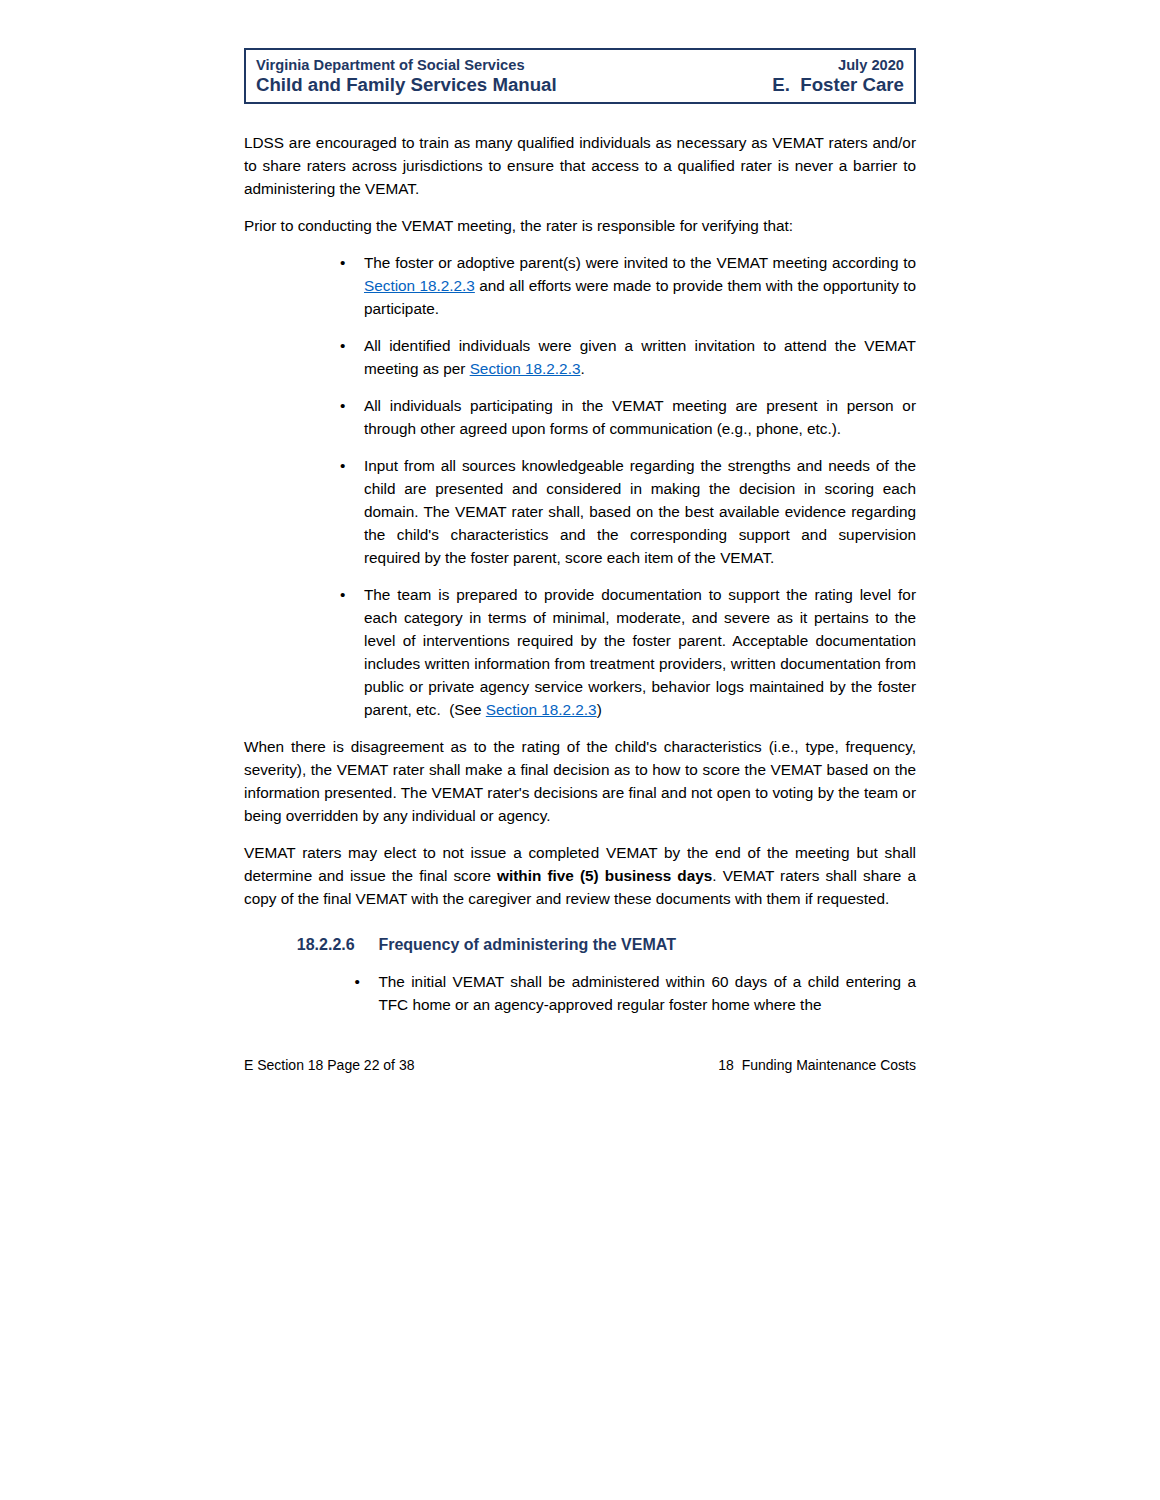| Virginia Department of Social Services | July 2020 |
| Child and Family Services Manual | E. Foster Care |
LDSS are encouraged to train as many qualified individuals as necessary as VEMAT raters and/or to share raters across jurisdictions to ensure that access to a qualified rater is never a barrier to administering the VEMAT.
Prior to conducting the VEMAT meeting, the rater is responsible for verifying that:
The foster or adoptive parent(s) were invited to the VEMAT meeting according to Section 18.2.2.3 and all efforts were made to provide them with the opportunity to participate.
All identified individuals were given a written invitation to attend the VEMAT meeting as per Section 18.2.2.3.
All individuals participating in the VEMAT meeting are present in person or through other agreed upon forms of communication (e.g., phone, etc.).
Input from all sources knowledgeable regarding the strengths and needs of the child are presented and considered in making the decision in scoring each domain. The VEMAT rater shall, based on the best available evidence regarding the child's characteristics and the corresponding support and supervision required by the foster parent, score each item of the VEMAT.
The team is prepared to provide documentation to support the rating level for each category in terms of minimal, moderate, and severe as it pertains to the level of interventions required by the foster parent. Acceptable documentation includes written information from treatment providers, written documentation from public or private agency service workers, behavior logs maintained by the foster parent, etc. (See Section 18.2.2.3)
When there is disagreement as to the rating of the child's characteristics (i.e., type, frequency, severity), the VEMAT rater shall make a final decision as to how to score the VEMAT based on the information presented. The VEMAT rater's decisions are final and not open to voting by the team or being overridden by any individual or agency.
VEMAT raters may elect to not issue a completed VEMAT by the end of the meeting but shall determine and issue the final score within five (5) business days. VEMAT raters shall share a copy of the final VEMAT with the caregiver and review these documents with them if requested.
18.2.2.6 Frequency of administering the VEMAT
The initial VEMAT shall be administered within 60 days of a child entering a TFC home or an agency-approved regular foster home where the
E Section 18 Page 22 of 38
18 Funding Maintenance Costs